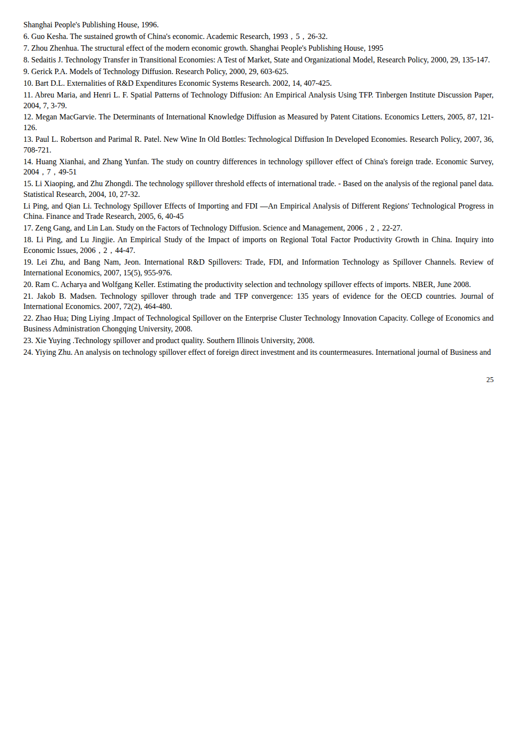Shanghai People's Publishing House, 1996.
6. Guo Kesha. The sustained growth of China's economic. Academic Research, 1993，5，26-32.
7. Zhou Zhenhua. The structural effect of the modern economic growth. Shanghai People's Publishing House, 1995
8. Sedaitis J. Technology Transfer in Transitional Economies: A Test of Market, State and Organizational Model, Research Policy, 2000, 29, 135-147.
9. Gerick P.A. Models of Technology Diffusion. Research Policy, 2000, 29, 603-625.
10. Bart D.L. Externalities of R&D Expenditures Economic Systems Research. 2002, 14, 407-425.
11. Abreu Maria, and Henri L. F. Spatial Patterns of Technology Diffusion: An Empirical Analysis Using TFP. Tinbergen Institute Discussion Paper, 2004, 7, 3-79.
12. Megan MacGarvie. The Determinants of International Knowledge Diffusion as Measured by Patent Citations. Economics Letters, 2005, 87, 121-126.
13. Paul L. Robertson and Parimal R. Patel. New Wine In Old Bottles: Technological Diffusion In Developed Economies. Research Policy, 2007, 36, 708-721.
14. Huang Xianhai, and Zhang Yunfan. The study on country differences in technology spillover effect of China's foreign trade. Economic Survey, 2004，7，49-51
15. Li Xiaoping, and Zhu Zhongdi. The technology spillover threshold effects of international trade. - Based on the analysis of the regional panel data. Statistical Research, 2004, 10, 27-32.
Li Ping, and Qian Li. Technology Spillover Effects of Importing and FDI —An Empirical Analysis of Different Regions' Technological Progress in China. Finance and Trade Research, 2005, 6, 40-45
17. Zeng Gang, and Lin Lan. Study on the Factors of Technology Diffusion. Science and Management, 2006，2，22-27.
18. Li Ping, and Lu Jingjie. An Empirical Study of the Impact of imports on Regional Total Factor Productivity Growth in China. Inquiry into Economic Issues, 2006，2，44-47.
19. Lei Zhu, and Bang Nam, Jeon. International R&D Spillovers: Trade, FDI, and Information Technology as Spillover Channels. Review of International Economics, 2007, 15(5), 955-976.
20. Ram C. Acharya and Wolfgang Keller. Estimating the productivity selection and technology spillover effects of imports. NBER, June 2008.
21. Jakob B. Madsen. Technology spillover through trade and TFP convergence: 135 years of evidence for the OECD countries. Journal of International Economics. 2007, 72(2), 464-480.
22. Zhao Hua; Ding Liying .Impact of Technological Spillover on the Enterprise Cluster Technology Innovation Capacity. College of Economics and Business Administration Chongqing University, 2008.
23. Xie Yuying .Technology spillover and product quality. Southern Illinois University, 2008.
24. Yiying Zhu. An analysis on technology spillover effect of foreign direct investment and its countermeasures. International journal of Business and
25